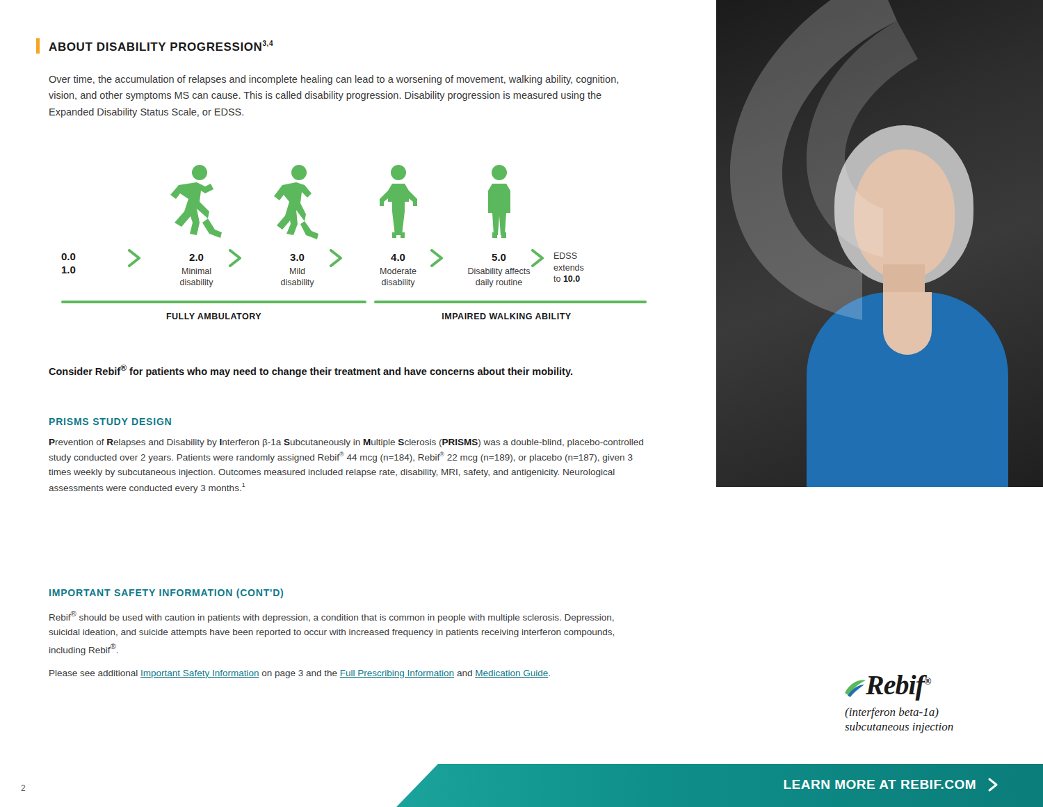About Disability Progression3,4
Over time, the accumulation of relapses and incomplete healing can lead to a worsening of movement, walking ability, cognition, vision, and other symptoms MS can cause. This is called disability progression. Disability progression is measured using the Expanded Disability Status Scale, or EDSS.
0.0
1.0
2.0 Minimal
disability
3.0 Mild
disability
4.0 Moderate
disability
5.0 Disability affects
daily routine
EDSS
extends
to 10.0
FULLY AMBULATORY
IMPAIRED WALKING ABILITY
Consider Rebif® for patients who may need to change their treatment and have concerns about their mobility.
PRISMS Study Design
Prevention of Relapses and Disability by Interferon β-1a Subcutaneously in Multiple Sclerosis (PRISMS) was a double-blind, placebo-controlled study conducted over 2 years. Patients were randomly assigned Rebif® 44 mcg (n=184), Rebif® 22 mcg (n=189), or placebo (n=187), given 3 times weekly by subcutaneous injection. Outcomes measured included relapse rate, disability, MRI, safety, and antigenicity. Neurological assessments were conducted every 3 months.1
Important Safety Information (cont'd)
Rebif® should be used with caution in patients with depression, a condition that is common in people with multiple sclerosis. Depression, suicidal ideation, and suicide attempts have been reported to occur with increased frequency in patients receiving interferon compounds, including Rebif®.
Please see additional Important Safety Information on page 3 and the Full Prescribing Information and Medication Guide.
Rebif®
(interferon beta-1a)
subcutaneous injection
LEARN MORE AT REBIF.COM
2